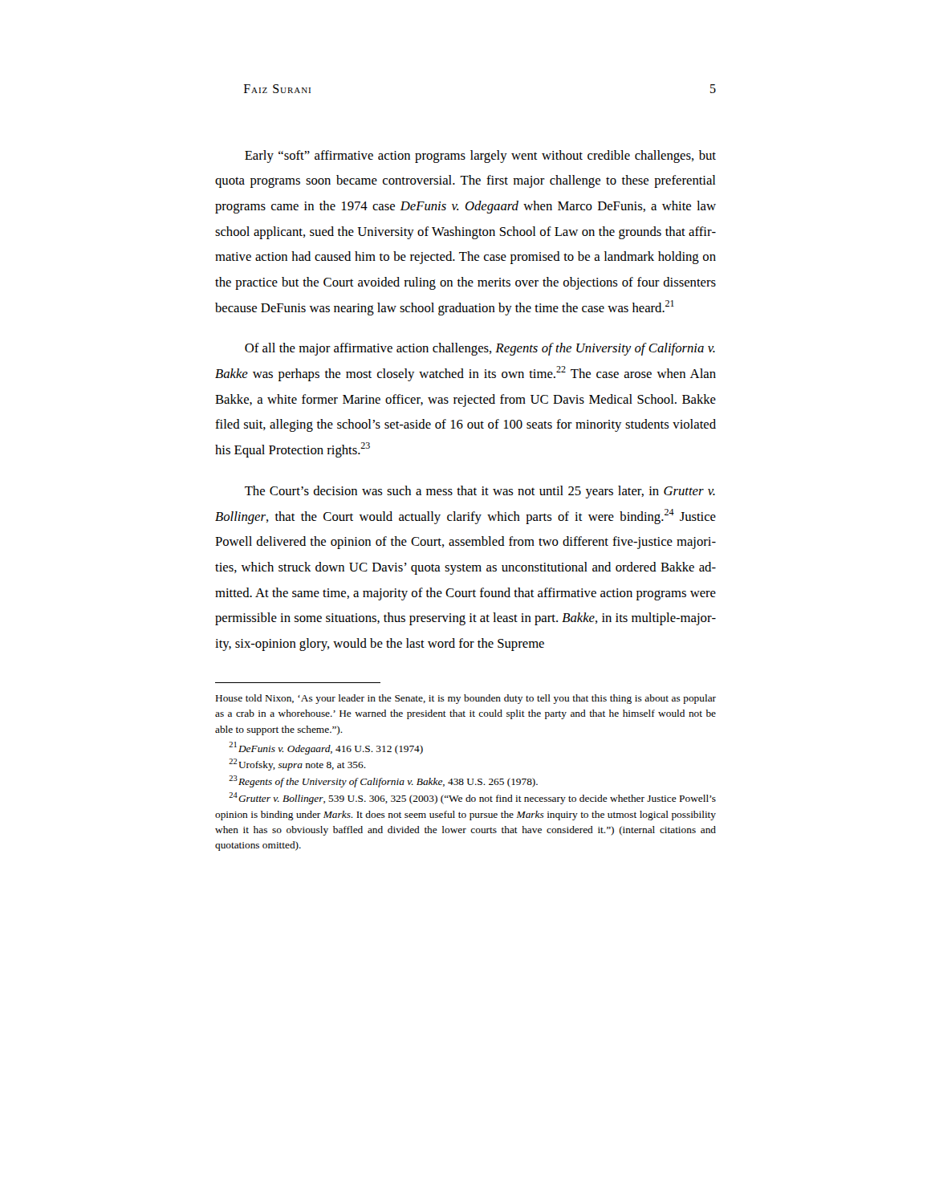Faiz Surani 5
Early “soft” affirmative action programs largely went without credible challenges, but quota programs soon became controversial. The first major challenge to these preferential programs came in the 1974 case DeFunis v. Odegaard when Marco DeFunis, a white law school applicant, sued the University of Washington School of Law on the grounds that affirmative action had caused him to be rejected. The case promised to be a landmark holding on the practice but the Court avoided ruling on the merits over the objections of four dissenters because DeFunis was nearing law school graduation by the time the case was heard.21
Of all the major affirmative action challenges, Regents of the University of California v. Bakke was perhaps the most closely watched in its own time.22 The case arose when Alan Bakke, a white former Marine officer, was rejected from UC Davis Medical School. Bakke filed suit, alleging the school’s set-aside of 16 out of 100 seats for minority students violated his Equal Protection rights.23
The Court’s decision was such a mess that it was not until 25 years later, in Grutter v. Bollinger, that the Court would actually clarify which parts of it were binding.24 Justice Powell delivered the opinion of the Court, assembled from two different five-justice majorities, which struck down UC Davis’ quota system as unconstitutional and ordered Bakke admitted. At the same time, a majority of the Court found that affirmative action programs were permissible in some situations, thus preserving it at least in part. Bakke, in its multiple-majority, six-opinion glory, would be the last word for the Supreme
House told Nixon, ‘As your leader in the Senate, it is my bounden duty to tell you that this thing is about as popular as a crab in a whorehouse.’ He warned the president that it could split the party and that he himself would not be able to support the scheme.”).
DeFunis v. Odegaard, 416 U.S. 312 (1974)
Urofsky, supra note 8, at 356.
Regents of the University of California v. Bakke, 438 U.S. 265 (1978).
Grutter v. Bollinger, 539 U.S. 306, 325 (2003) (“We do not find it necessary to decide whether Justice Powell’s opinion is binding under Marks. It does not seem useful to pursue the Marks inquiry to the utmost logical possibility when it has so obviously baffled and divided the lower courts that have considered it.”) (internal citations and quotations omitted).